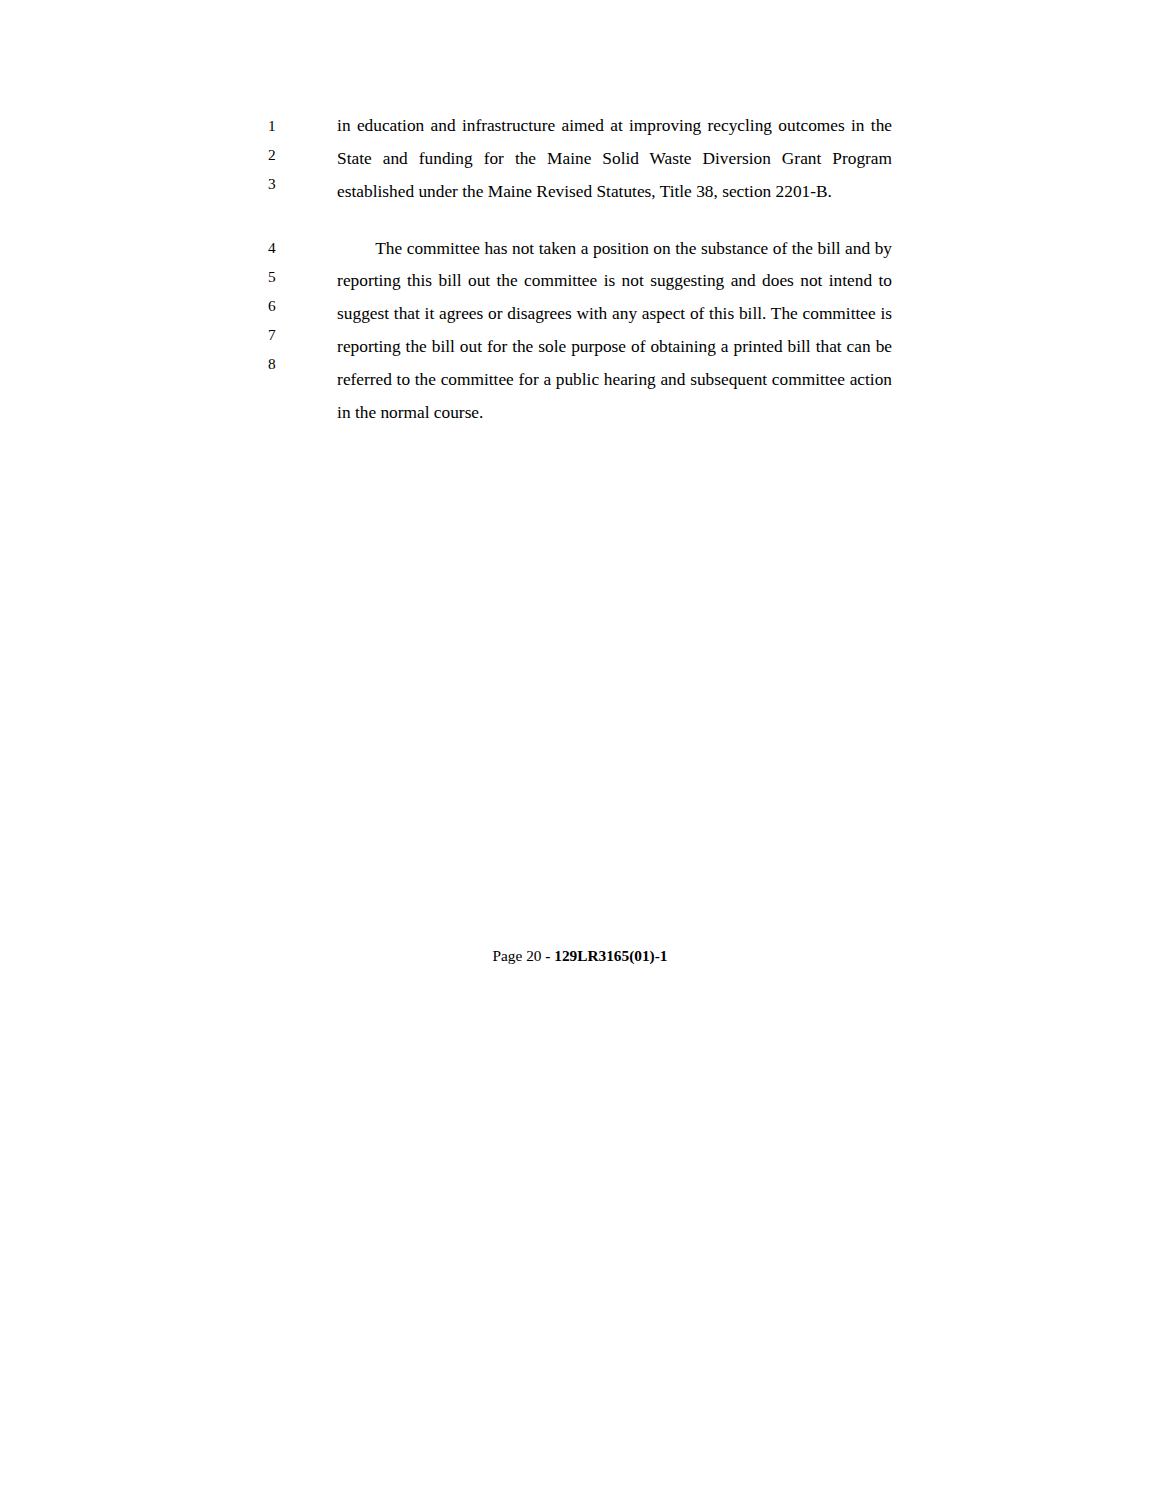1 2 3
in education and infrastructure aimed at improving recycling outcomes in the State and funding for the Maine Solid Waste Diversion Grant Program established under the Maine Revised Statutes, Title 38, section 2201-B.
4 5 6 7 8
The committee has not taken a position on the substance of the bill and by reporting this bill out the committee is not suggesting and does not intend to suggest that it agrees or disagrees with any aspect of this bill. The committee is reporting the bill out for the sole purpose of obtaining a printed bill that can be referred to the committee for a public hearing and subsequent committee action in the normal course.
Page 20 - 129LR3165(01)-1